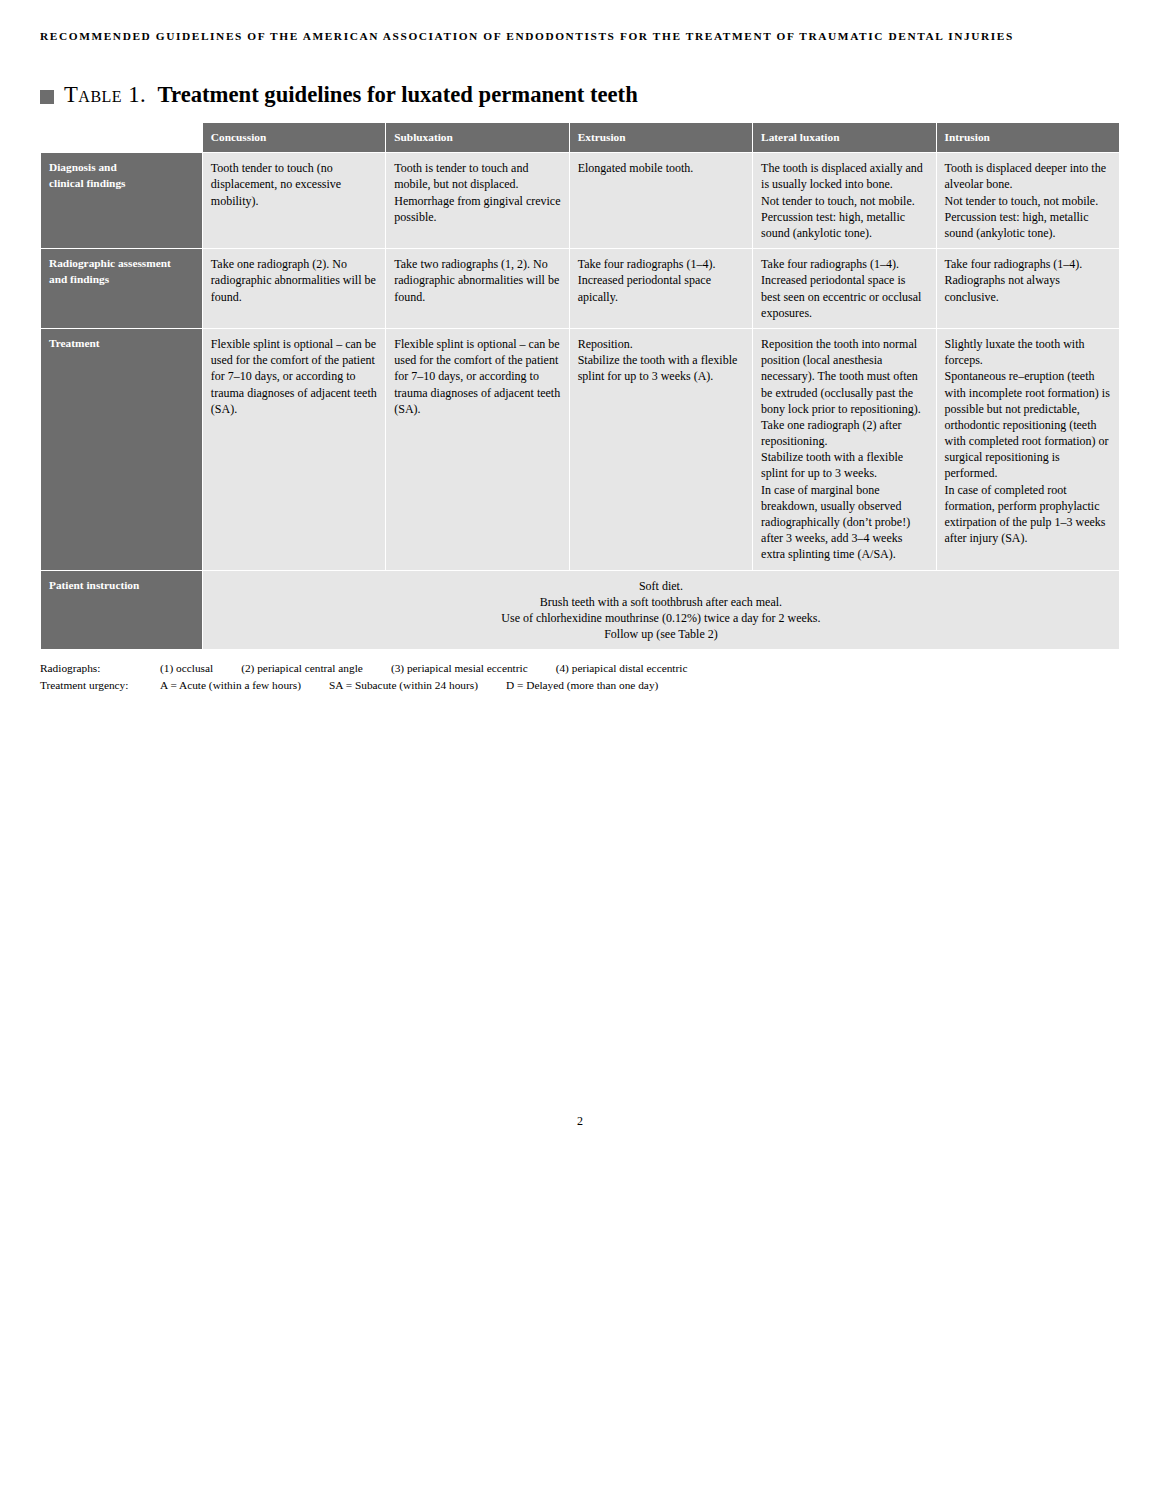Recommended Guidelines of the American Association of Endodontists for the Treatment of Traumatic Dental Injuries
Table 1. Treatment guidelines for luxated permanent teeth
| | Concussion | Subluxation | Extrusion | Lateral luxation | Intrusion |
| --- | --- | --- | --- | --- | --- |
| Diagnosis and clinical findings | Tooth tender to touch (no displacement, no excessive mobility). | Tooth is tender to touch and mobile, but not displaced. Hemorrhage from gingival crevice possible. | Elongated mobile tooth. | The tooth is displaced axially and is usually locked into bone. Not tender to touch, not mobile. Percussion test: high, metallic sound (ankylotic tone). | Tooth is displaced deeper into the alveolar bone. Not tender to touch, not mobile. Percussion test: high, metallic sound (ankylotic tone). |
| Radiographic assessment and findings | Take one radiograph (2). No radiographic abnormalities will be found. | Take two radiographs (1, 2). No radiographic abnormalities will be found. | Take four radiographs (1–4). Increased periodontal space apically. | Take four radiographs (1–4). Increased periodontal space is best seen on eccentric or occlusal exposures. | Take four radiographs (1–4). Radiographs not always conclusive. |
| Treatment | Flexible splint is optional – can be used for the comfort of the patient for 7–10 days, or according to trauma diagnoses of adjacent teeth (SA). | Flexible splint is optional – can be used for the comfort of the patient for 7–10 days, or according to trauma diagnoses of adjacent teeth (SA). | Reposition. Stabilize the tooth with a flexible splint for up to 3 weeks (A). | Reposition the tooth into normal position (local anesthesia necessary). The tooth must often be extruded (occlusally past the bony lock prior to repositioning). Take one radiograph (2) after repositioning. Stabilize tooth with a flexible splint for up to 3 weeks. In case of marginal bone breakdown, usually observed radiographically (don’t probe!) after 3 weeks, add 3–4 weeks extra splinting time (A/SA). | Slightly luxate the tooth with forceps. Spontaneous re–eruption (teeth with incomplete root formation) is possible but not predictable, orthodontic repositioning (teeth with completed root formation) or surgical repositioning is performed. In case of completed root formation, perform prophylactic extirpation of the pulp 1–3 weeks after injury (SA). |
| Patient instruction | Soft diet. Brush teeth with a soft toothbrush after each meal. Use of chlorhexidine mouthrinse (0.12%) twice a day for 2 weeks. Follow up (see Table 2) |
Radiographs:(1) occlusal (2) periapical central angle (3) periapical mesial eccentric (4) periapical distal eccentric
Treatment urgency: A = Acute (within a few hours) SA = Subacute (within 24 hours) D = Delayed (more than one day)
2